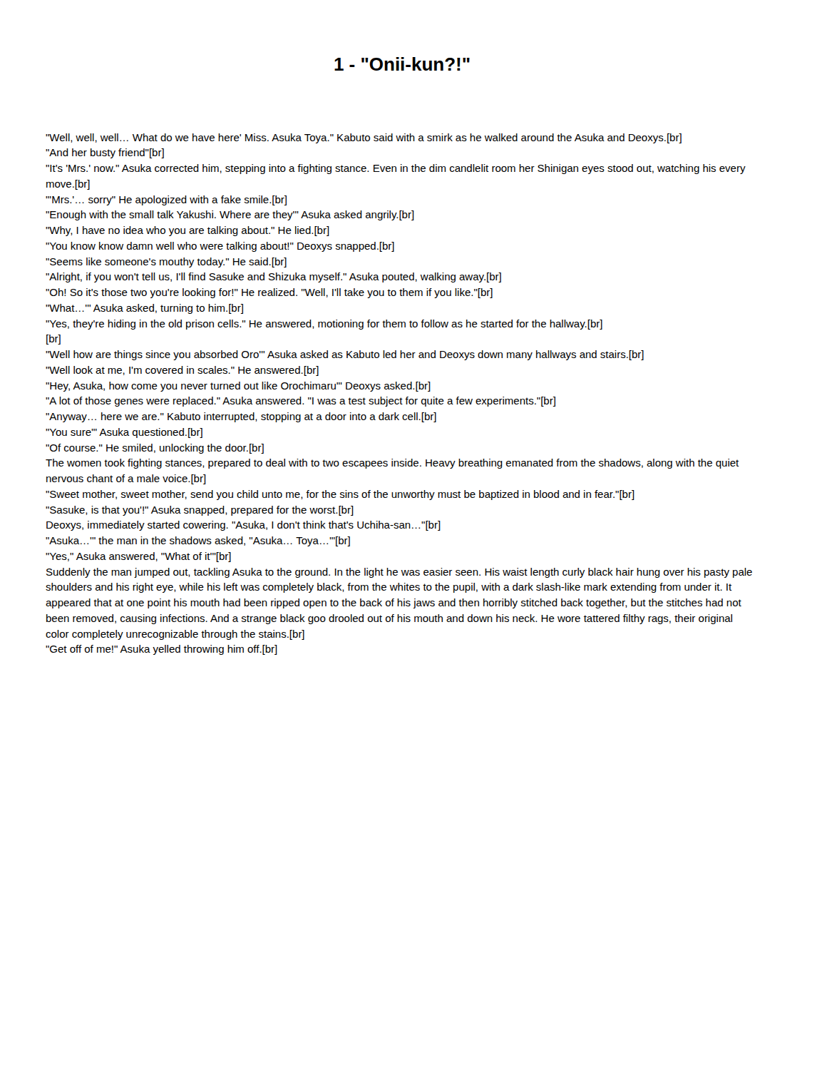1 - "Onii-kun?!"
"Well, well, well… What do we have here' Miss. Asuka Toya." Kabuto said with a smirk as he walked around the Asuka and Deoxys.[br]
"And her busty friend"[br]
"It's 'Mrs.' now." Asuka corrected him, stepping into a fighting stance. Even in the dim candlelit room her Shinigan eyes stood out, watching his every move.[br]
"'Mrs.'… sorry" He apologized with a fake smile.[br]
"Enough with the small talk Yakushi. Where are they'" Asuka asked angrily.[br]
"Why, I have no idea who you are talking about." He lied.[br]
"You know know damn well who were talking about!" Deoxys snapped.[br]
"Seems like someone's mouthy today." He said.[br]
"Alright, if you won't tell us, I'll find Sasuke and Shizuka myself." Asuka pouted, walking away.[br]
"Oh! So it's those two you're looking for!" He realized. "Well, I'll take you to them if you like."[br]
"What…'" Asuka asked, turning to him.[br]
"Yes, they're hiding in the old prison cells." He answered, motioning for them to follow as he started for the hallway.[br]
[br]
"Well how are things since you absorbed Oro'" Asuka asked as Kabuto led her and Deoxys down many hallways and stairs.[br]
"Well look at me, I'm covered in scales." He answered.[br]
"Hey, Asuka, how come you never turned out like Orochimaru'" Deoxys asked.[br]
"A lot of those genes were replaced." Asuka answered. "I was a test subject for quite a few experiments."[br]
"Anyway… here we are." Kabuto interrupted, stopping at a door into a dark cell.[br]
"You sure'" Asuka questioned.[br]
"Of course." He smiled, unlocking the door.[br]
The women took fighting stances, prepared to deal with to two escapees inside. Heavy breathing emanated from the shadows, along with the quiet nervous chant of a male voice.[br]
"Sweet mother, sweet mother, send you child unto me, for the sins of the unworthy must be baptized in blood and in fear."[br]
"Sasuke, is that you'!" Asuka snapped, prepared for the worst.[br]
Deoxys, immediately started cowering. "Asuka, I don't think that's Uchiha-san…"[br]
"Asuka…'" the man in the shadows asked, "Asuka… Toya…'"[br]
"Yes," Asuka answered, "What of it'"[br]
Suddenly the man jumped out, tackling Asuka to the ground. In the light he was easier seen. His waist length curly black hair hung over his pasty pale shoulders and his right eye, while his left was completely black, from the whites to the pupil, with a dark slash-like mark extending from under it. It appeared that at one point his mouth had been ripped open to the back of his jaws and then horribly stitched back together, but the stitches had not been removed, causing infections. And a strange black goo drooled out of his mouth and down his neck. He wore tattered filthy rags, their original color completely unrecognizable through the stains.[br]
"Get off of me!" Asuka yelled throwing him off.[br]